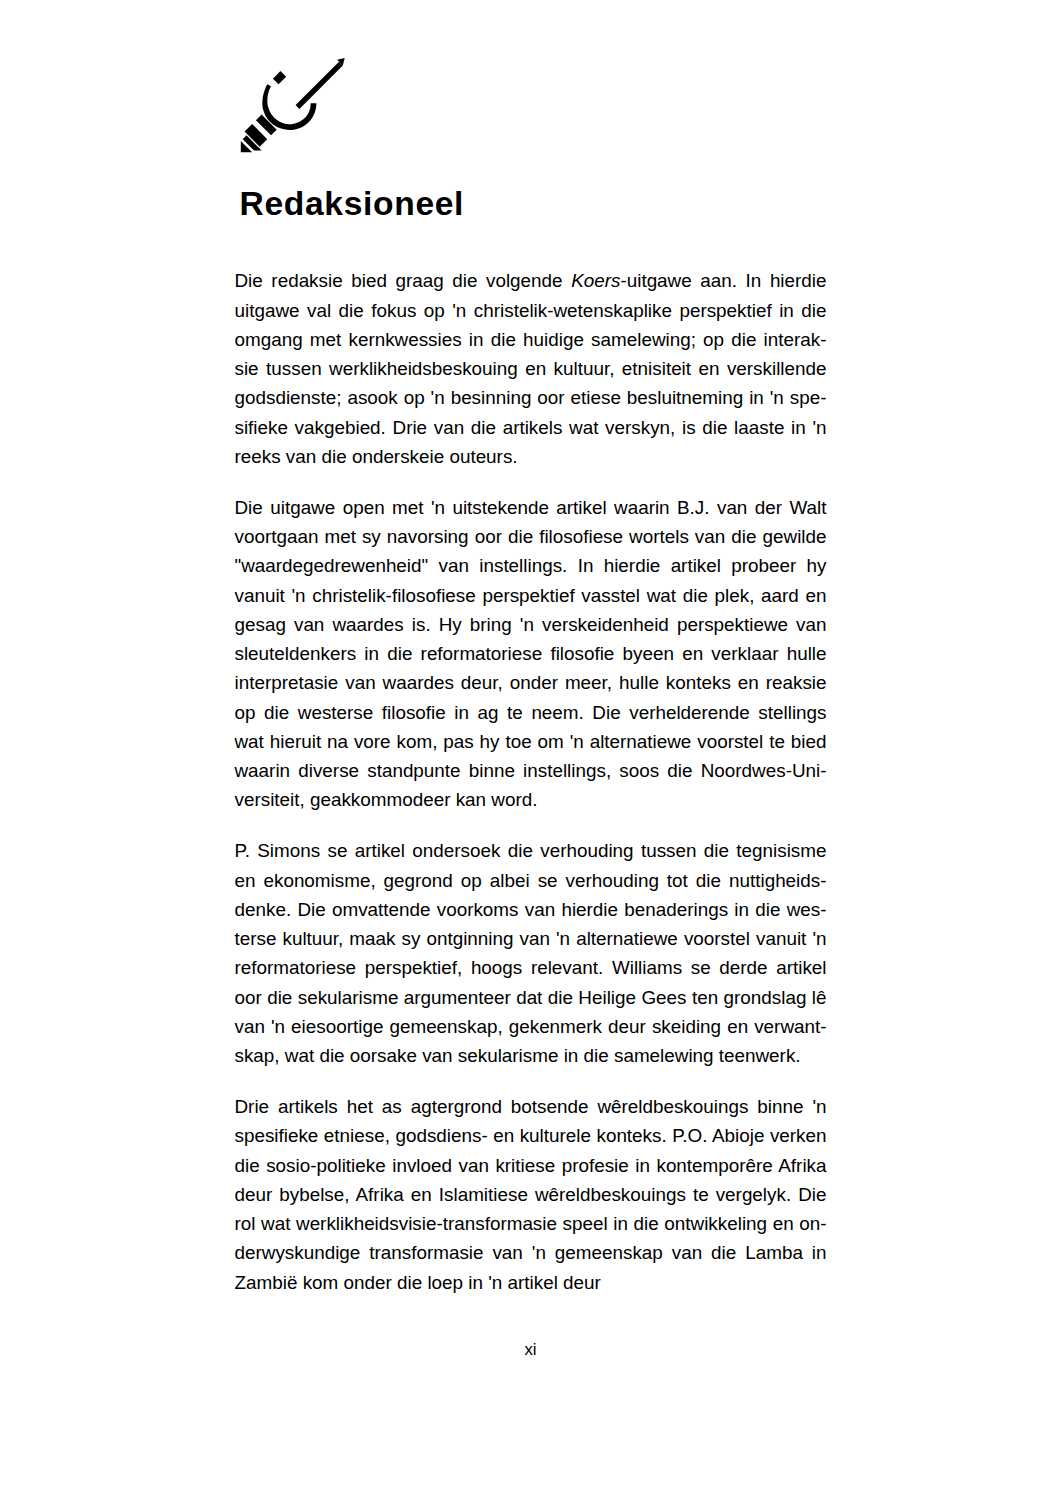Redaksioneel
Die redaksie bied graag die volgende Koers-uitgawe aan. In hierdie uitgawe val die fokus op 'n christelik-wetenskaplike perspektief in die omgang met kernkwessies in die huidige samelewing; op die interaksie tussen werklikheidsbeskouing en kultuur, etnisiteit en verskillende godsdienste; asook op 'n besinning oor etiese besluitneming in 'n spesifieke vakgebied. Drie van die artikels wat verskyn, is die laaste in 'n reeks van die onderskeie outeurs.
Die uitgawe open met 'n uitstekende artikel waarin B.J. van der Walt voortgaan met sy navorsing oor die filosofiese wortels van die gewilde "waardegedrewenheid" van instellings. In hierdie artikel probeer hy vanuit 'n christelik-filosofiese perspektief vasstel wat die plek, aard en gesag van waardes is. Hy bring 'n verskeidenheid perspektiewe van sleuteldenkers in die reformatoriese filosofie byeen en verklaar hulle interpretasie van waardes deur, onder meer, hulle konteks en reaksie op die westerse filosofie in ag te neem. Die verhelderende stellings wat hieruit na vore kom, pas hy toe om 'n alternatiewe voorstel te bied waarin diverse standpunte binne instellings, soos die Noordwes-Universiteit, geakkommodeer kan word.
P. Simons se artikel ondersoek die verhouding tussen die tegnisisme en ekonomisme, gegrond op albei se verhouding tot die nuttigheidsdenke. Die omvattende voorkoms van hierdie benaderings in die westerse kultuur, maak sy ontginning van 'n alternatiewe voorstel vanuit 'n reformatoriese perspektief, hoogs relevant. Williams se derde artikel oor die sekularisme argumenteer dat die Heilige Gees ten grondslag lê van 'n eiesoortige gemeenskap, gekenmerk deur skeiding en verwantskap, wat die oorsake van sekularisme in die samelewing teenwerk.
Drie artikels het as agtergrond botsende wêreldbeskouings binne 'n spesifieke etniese, godsdiens- en kulturele konteks. P.O. Abioje verken die sosio-politieke invloed van kritiese profesie in kontemporêre Afrika deur bybelse, Afrika en Islamitiese wêreldbeskouings te vergelyk. Die rol wat werklikheidsvisie-transformasie speel in die ontwikkeling en onderwyskundige transformasie van 'n gemeenskap van die Lamba in Zambië kom onder die loep in 'n artikel deur
xi